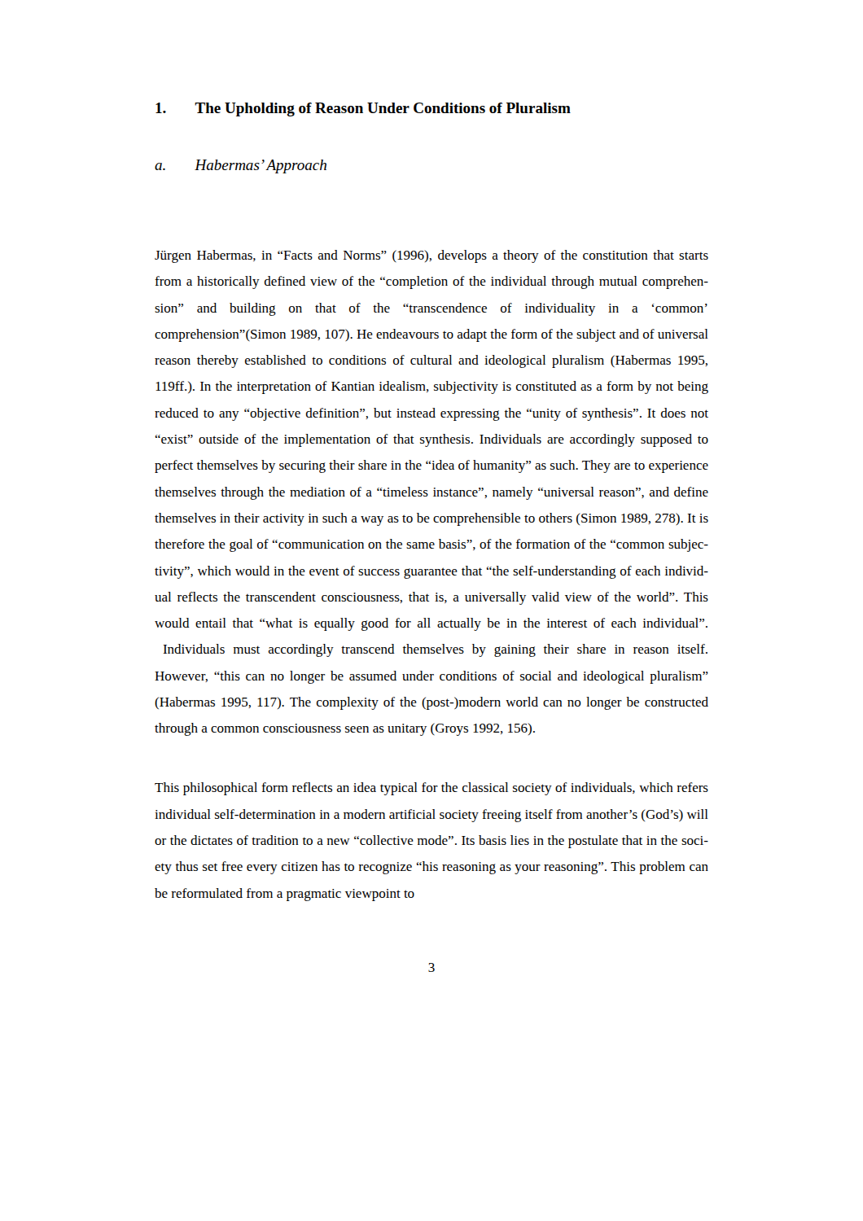1. The Upholding of Reason Under Conditions of Pluralism
a. Habermas’ Approach
Jürgen Habermas, in “Facts and Norms” (1996), develops a theory of the constitution that starts from a historically defined view of the “completion of the individual through mutual comprehension” and building on that of the “transcendence of individuality in a ‘common’ comprehension”(Simon 1989, 107). He endeavours to adapt the form of the subject and of universal reason thereby established to conditions of cultural and ideological pluralism (Habermas 1995, 119ff.). In the interpretation of Kantian idealism, subjectivity is constituted as a form by not being reduced to any “objective definition”, but instead expressing the “unity of synthesis”. It does not “exist” outside of the implementation of that synthesis. Individuals are accordingly supposed to perfect themselves by securing their share in the “idea of humanity” as such. They are to experience themselves through the mediation of a “timeless instance”, namely “universal reason”, and define themselves in their activity in such a way as to be comprehensible to others (Simon 1989, 278). It is therefore the goal of “communication on the same basis”, of the formation of the “common subjectivity”, which would in the event of success guarantee that “the self-understanding of each individual reflects the transcendent consciousness, that is, a universally valid view of the world”. This would entail that “what is equally good for all actually be in the interest of each individual”. Individuals must accordingly transcend themselves by gaining their share in reason itself. However, “this can no longer be assumed under conditions of social and ideological pluralism” (Habermas 1995, 117). The complexity of the (post-)modern world can no longer be constructed through a common consciousness seen as unitary (Groys 1992, 156).
This philosophical form reflects an idea typical for the classical society of individuals, which refers individual self-determination in a modern artificial society freeing itself from another’s (God’s) will or the dictates of tradition to a new “collective mode”. Its basis lies in the postulate that in the society thus set free every citizen has to recognize “his reasoning as your reasoning”. This problem can be reformulated from a pragmatic viewpoint to
3